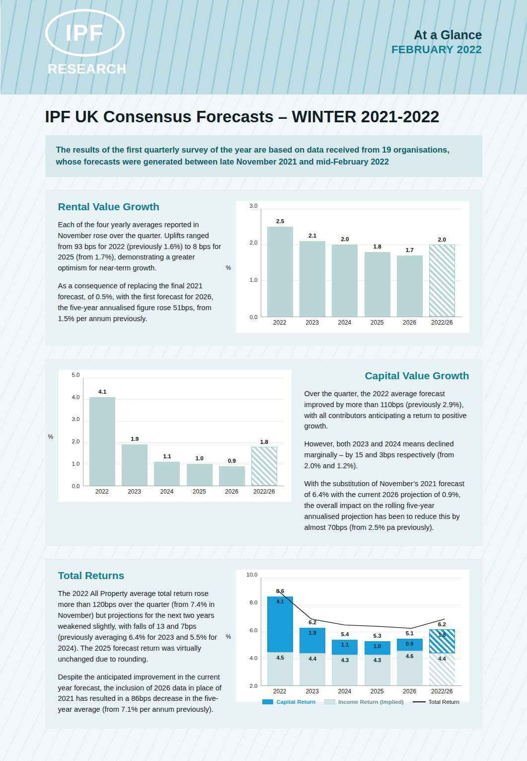IPF
RESEARCH
At a Glance
FEBRUARY 2022
IPF UK Consensus Forecasts – WINTER 2021-2022
The results of the first quarterly survey of the year are based on data received from 19 organisations, whose forecasts were generated between late November 2021 and mid-February 2022
Rental Value Growth
Each of the four yearly averages reported in November rose over the quarter. Uplifts ranged from 93 bps for 2022 (previously 1.6%) to 8 bps for 2025 (from 1.7%), demonstrating a greater optimism for near-term growth.
As a consequence of replacing the final 2021 forecast, of 0.5%, with the first forecast for 2026, the five-year annualised figure rose 51bps, from 1.5% per annum previously.
3.0 2.0 1.0 0.0
%
2.5
2.1
2.0
1.8
1.7
2.0
202220232024202520262022/26
Capital Value Growth
Over the quarter, the 2022 average forecast improved by more than 110bps (previously 2.9%), with all contributors anticipating a return to positive growth.
However, both 2023 and 2024 means declined marginally – by 15 and 3bps respectively (from 2.0% and 1.2%).
With the substitution of November’s 2021 forecast of 6.4% with the current 2026 projection of 0.9%, the overall impact on the rolling five-year annualised projection has been to reduce this by almost 70bps (from 2.5% pa previously).
5.0 4.0 3.0 2.0 1.0 0.0
%
4.1
1.9
1.1
1.0
0.9
1.8
202220232024202520262022/26
Total Returns
The 2022 All Property average total return rose more than 120bps over the quarter (from 7.4% in November) but projections for the next two years weakened slightly, with falls of 13 and 7bps (previously averaging 6.4% for 2023 and 5.5% for 2024). The 2025 forecast return was virtually unchanged due to rounding.
Despite the anticipated improvement in the current year forecast, the inclusion of 2026 data in place of 2021 has resulted in a 86bps decrease in the five-year average (from 7.1% per annum previously).
10.0 8.0 6.0 4.0 2.0
%
4.18.6
4.5
1.96.2
4.4
1.15.4
4.3
1.05.3
4.3
0.95.1
4.6
1.86.2
4.4
202220232024202520262022/26
Capital Return Income Return (Implied) Total Return